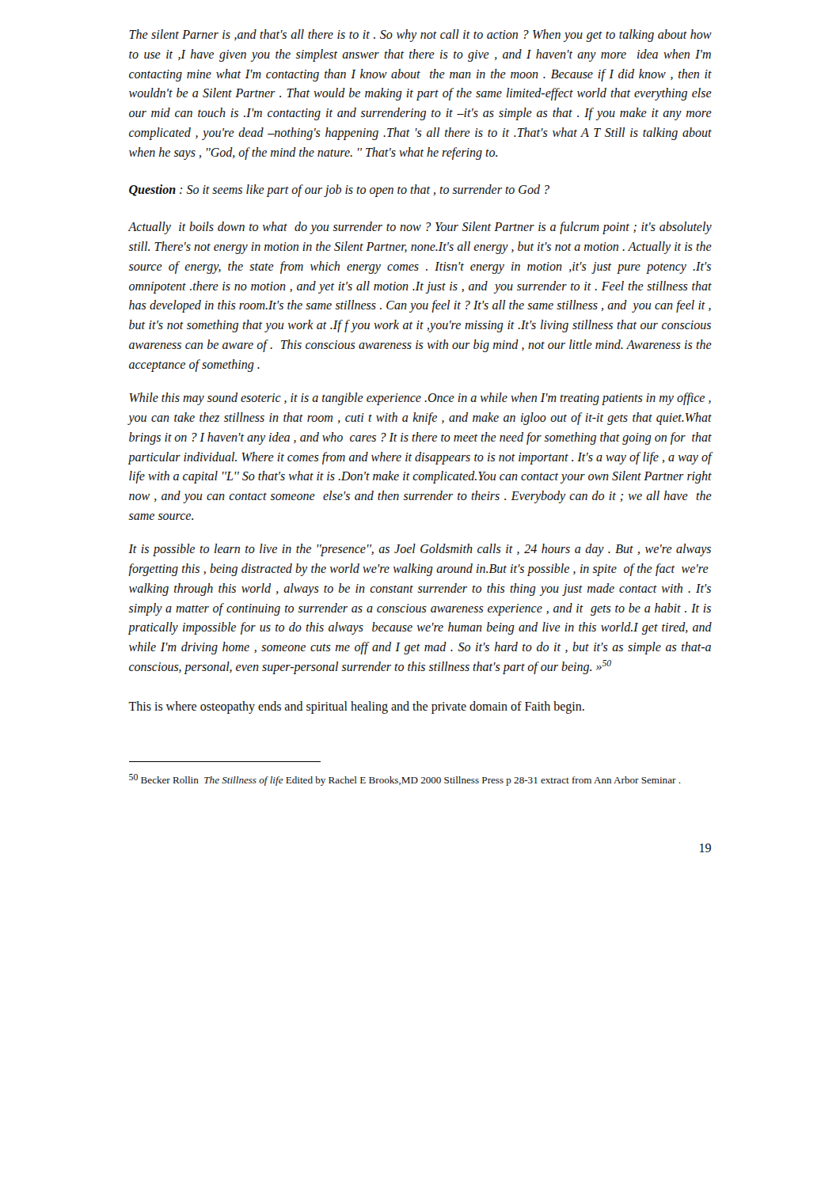The silent Parner is ,and that's all there is to it . So why not call it to action ? When you get to talking about how to use it ,I have given you the simplest answer that there is to give , and I haven't any more idea when I'm contacting mine what I'm contacting than I know about the man in the moon . Because if I did know , then it wouldn't be a Silent Partner . That would be making it part of the same limited-effect world that everything else our mid can touch is .I'm contacting it and surrendering to it –it's as simple as that . If you make it any more complicated , you're dead –nothing's happening .That 's all there is to it .That's what A T Still is talking about when he says , ''God, of the mind the nature. '' That's what he refering to.
Question : So it seems like part of our job is to open to that , to surrender to God ?
Actually it boils down to what do you surrender to now ? Your Silent Partner is a fulcrum point ; it's absolutely still. There's not energy in motion in the Silent Partner, none.It's all energy , but it's not a motion . Actually it is the source of energy, the state from which energy comes . Itisn't energy in motion ,it's just pure potency .It's omnipotent .there is no motion , and yet it's all motion .It just is , and you surrender to it . Feel the stillness that has developed in this room.It's the same stillness . Can you feel it ? It's all the same stillness , and you can feel it , but it's not something that you work at .If f you work at it ,you're missing it .It's living stillness that our conscious awareness can be aware of . This conscious awareness is with our big mind , not our little mind. Awareness is the acceptance of something .
While this may sound esoteric , it is a tangible experience .Once in a while when I'm treating patients in my office , you can take thez stillness in that room , cuti t with a knife , and make an igloo out of it-it gets that quiet.What brings it on ? I haven't any idea , and who cares ? It is there to meet the need for something that going on for that particular individual. Where it comes from and where it disappears to is not important . It's a way of life , a way of life with a capital ''L'' So that's what it is .Don't make it complicated.You can contact your own Silent Partner right now , and you can contact someone else's and then surrender to theirs . Everybody can do it ; we all have the same source.
It is possible to learn to live in the ''presence'', as Joel Goldsmith calls it , 24 hours a day . But , we're always forgetting this , being distracted by the world we're walking around in.But it's possible , in spite of the fact we're walking through this world , always to be in constant surrender to this thing you just made contact with . It's simply a matter of continuing to surrender as a conscious awareness experience , and it gets to be a habit . It is pratically impossible for us to do this always because we're human being and live in this world.I get tired, and while I'm driving home , someone cuts me off and I get mad . So it's hard to do it , but it's as simple as that-a conscious, personal, even super-personal surrender to this stillness that's part of our being. »50
This is where osteopathy ends and spiritual healing and the private domain of Faith begin.
50 Becker Rollin The Stillness of life Edited by Rachel E Brooks,MD 2000 Stillness Press p 28-31 extract from Ann Arbor Seminar .
19